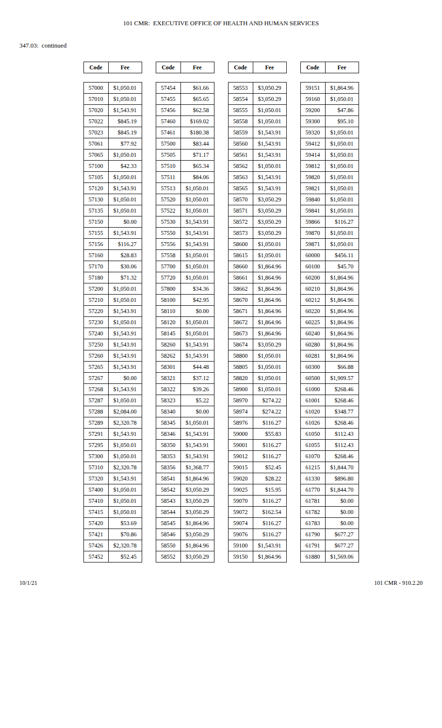101 CMR: EXECUTIVE OFFICE OF HEALTH AND HUMAN SERVICES
347.03: continued
| Code | Fee |
| --- | --- |
| 57000 | $1,050.01 |
| 57010 | $1,050.01 |
| 57020 | $1,543.91 |
| 57022 | $845.19 |
| 57023 | $845.19 |
| 57061 | $77.92 |
| 57065 | $1,050.01 |
| 57100 | $42.33 |
| 57105 | $1,050.01 |
| 57120 | $1,543.91 |
| 57130 | $1,050.01 |
| 57135 | $1,050.01 |
| 57150 | $0.00 |
| 57155 | $1,543.91 |
| 57156 | $116.27 |
| 57160 | $28.83 |
| 57170 | $30.06 |
| 57180 | $71.32 |
| 57200 | $1,050.01 |
| 57210 | $1,050.01 |
| 57220 | $1,543.91 |
| 57230 | $1,050.01 |
| 57240 | $1,543.91 |
| 57250 | $1,543.91 |
| 57260 | $1,543.91 |
| 57265 | $1,543.91 |
| 57267 | $0.00 |
| 57268 | $1,543.91 |
| 57287 | $1,050.01 |
| 57288 | $2,084.00 |
| 57289 | $2,320.78 |
| 57291 | $1,543.91 |
| 57295 | $1,050.01 |
| 57300 | $1,050.01 |
| 57310 | $2,320.78 |
| 57320 | $1,543.91 |
| 57400 | $1,050.01 |
| 57410 | $1,050.01 |
| 57415 | $1,050.01 |
| 57420 | $53.69 |
| 57421 | $70.86 |
| 57426 | $2,320.78 |
| 57452 | $52.45 |
| Code | Fee |
| --- | --- |
| 57454 | $61.66 |
| 57455 | $65.65 |
| 57456 | $62.58 |
| 57460 | $169.02 |
| 57461 | $180.38 |
| 57500 | $83.44 |
| 57505 | $71.17 |
| 57510 | $65.34 |
| 57511 | $84.06 |
| 57513 | $1,050.01 |
| 57520 | $1,050.01 |
| 57522 | $1,050.01 |
| 57530 | $1,543.91 |
| 57550 | $1,543.91 |
| 57556 | $1,543.91 |
| 57558 | $1,050.01 |
| 57700 | $1,050.01 |
| 57720 | $1,050.01 |
| 57800 | $34.36 |
| 58100 | $42.95 |
| 58110 | $0.00 |
| 58120 | $1,050.01 |
| 58145 | $1,050.01 |
| 58260 | $1,543.91 |
| 58262 | $1,543.91 |
| 58301 | $44.48 |
| 58321 | $37.12 |
| 58322 | $39.26 |
| 58323 | $5.22 |
| 58340 | $0.00 |
| 58345 | $1,050.01 |
| 58346 | $1,543.91 |
| 58350 | $1,543.91 |
| 58353 | $1,543.91 |
| 58356 | $1,368.77 |
| 58541 | $1,864.96 |
| 58542 | $3,050.29 |
| 58543 | $3,050.29 |
| 58544 | $3,050.29 |
| 58545 | $1,864.96 |
| 58546 | $3,050.29 |
| 58550 | $1,864.96 |
| 58552 | $3,050.29 |
| Code | Fee |
| --- | --- |
| 58553 | $3,050.29 |
| 58554 | $3,050.29 |
| 58555 | $1,050.01 |
| 58558 | $1,050.01 |
| 58559 | $1,543.91 |
| 58560 | $1,543.91 |
| 58561 | $1,543.91 |
| 58562 | $1,050.01 |
| 58563 | $1,543.91 |
| 58565 | $1,543.91 |
| 58570 | $3,050.29 |
| 58571 | $3,050.29 |
| 58572 | $3,050.29 |
| 58573 | $3,050.29 |
| 58600 | $1,050.01 |
| 58615 | $1,050.01 |
| 58660 | $1,864.96 |
| 58661 | $1,864.96 |
| 58662 | $1,864.96 |
| 58670 | $1,864.96 |
| 58671 | $1,864.96 |
| 58672 | $1,864.96 |
| 58673 | $1,864.96 |
| 58674 | $3,050.29 |
| 58800 | $1,050.01 |
| 58805 | $1,050.01 |
| 58820 | $1,050.01 |
| 58900 | $1,050.01 |
| 58970 | $274.22 |
| 58974 | $274.22 |
| 58976 | $116.27 |
| 59000 | $55.83 |
| 59001 | $116.27 |
| 59012 | $116.27 |
| 59015 | $52.45 |
| 59020 | $28.22 |
| 59025 | $15.95 |
| 59070 | $116.27 |
| 59072 | $162.54 |
| 59074 | $116.27 |
| 59076 | $116.27 |
| 59100 | $1,543.91 |
| 59150 | $1,864.96 |
| Code | Fee |
| --- | --- |
| 59151 | $1,864.96 |
| 59160 | $1,050.01 |
| 59200 | $47.86 |
| 59300 | $95.10 |
| 59320 | $1,050.01 |
| 59412 | $1,050.01 |
| 59414 | $1,050.01 |
| 59812 | $1,050.01 |
| 59820 | $1,050.01 |
| 59821 | $1,050.01 |
| 59840 | $1,050.01 |
| 59841 | $1,050.01 |
| 59866 | $116.27 |
| 59870 | $1,050.01 |
| 59871 | $1,050.01 |
| 60000 | $456.11 |
| 60100 | $45.70 |
| 60200 | $1,864.96 |
| 60210 | $1,864.96 |
| 60212 | $1,864.96 |
| 60220 | $1,864.96 |
| 60225 | $1,864.96 |
| 60240 | $1,864.96 |
| 60280 | $1,864.96 |
| 60281 | $1,864.96 |
| 60300 | $66.88 |
| 60500 | $1,909.57 |
| 61000 | $268.46 |
| 61001 | $268.46 |
| 61020 | $348.77 |
| 61026 | $268.46 |
| 61050 | $112.43 |
| 61055 | $112.43 |
| 61070 | $268.46 |
| 61215 | $1,844.70 |
| 61330 | $896.80 |
| 61770 | $1,844.70 |
| 61781 | $0.00 |
| 61782 | $0.00 |
| 61783 | $0.00 |
| 61790 | $677.27 |
| 61791 | $677.27 |
| 61880 | $1,569.06 |
10/1/21 101 CMR - 910.2.20